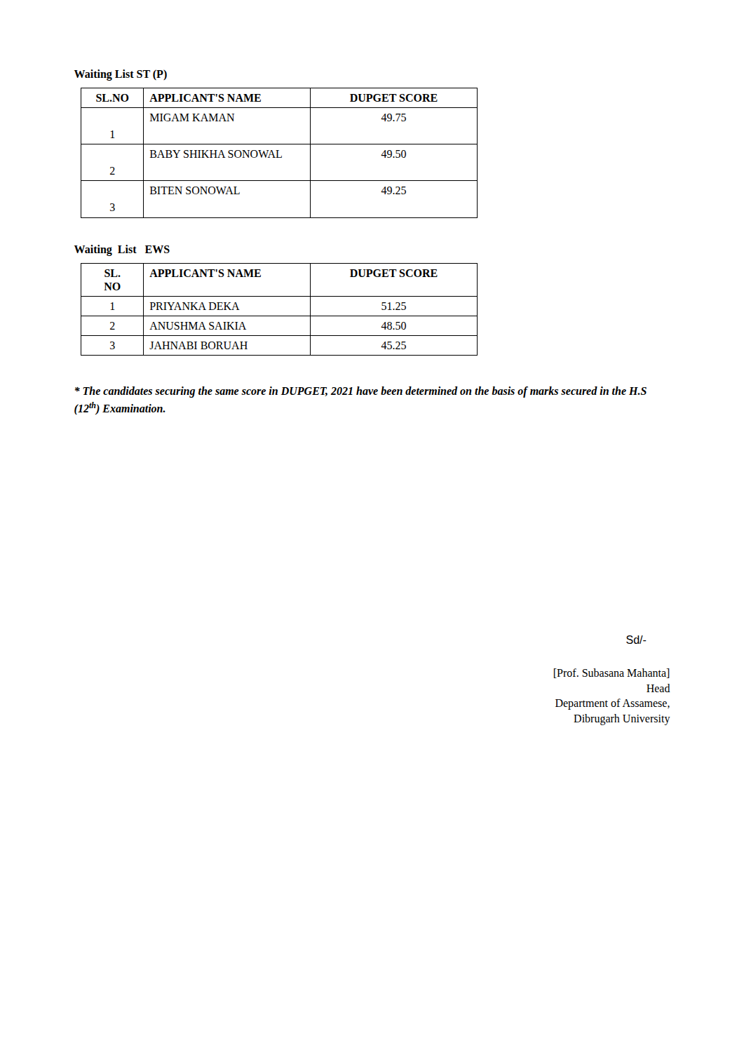Waiting List ST (P)
| SL.NO | APPLICANT'S NAME | DUPGET SCORE |
| --- | --- | --- |
| 1 | MIGAM KAMAN | 49.75 |
| 2 | BABY SHIKHA SONOWAL | 49.50 |
| 3 | BITEN SONOWAL | 49.25 |
Waiting List EWS
| SL. NO | APPLICANT'S NAME | DUPGET SCORE |
| --- | --- | --- |
| 1 | PRIYANKA DEKA | 51.25 |
| 2 | ANUSHMA SAIKIA | 48.50 |
| 3 | JAHNABI BORUAH | 45.25 |
* The candidates securing the same score in DUPGET, 2021 have been determined on the basis of marks secured in the H.S (12th) Examination.
Sd/-
[Prof. Subasana Mahanta]
Head
Department of Assamese,
Dibrugarh University